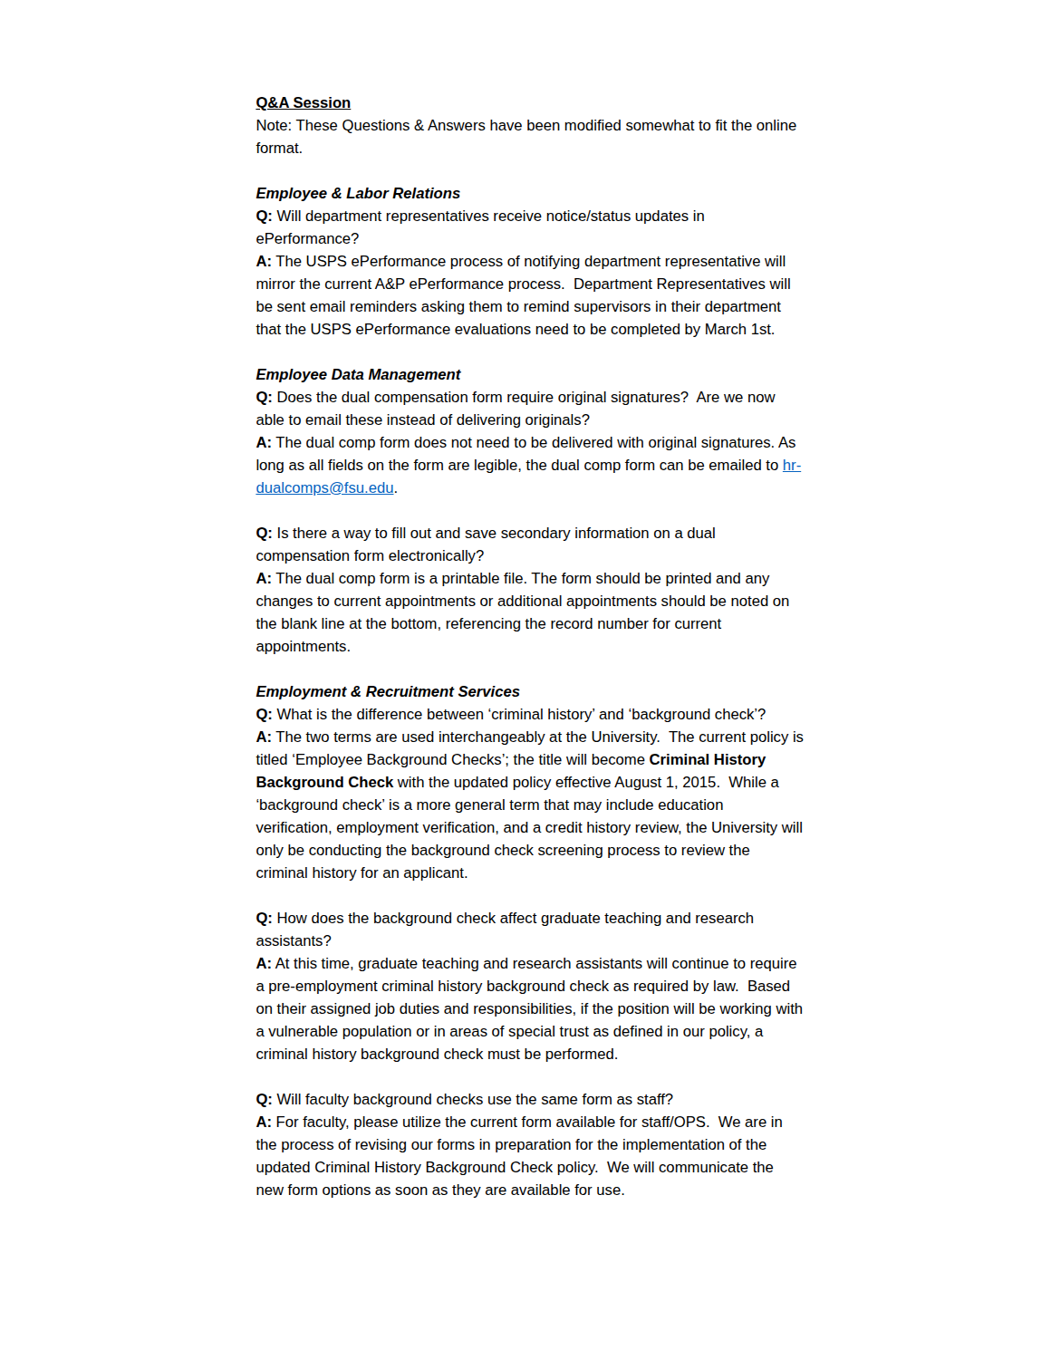Q&A Session
Note: These Questions & Answers have been modified somewhat to fit the online format.
Employee & Labor Relations
Q: Will department representatives receive notice/status updates in ePerformance?
A: The USPS ePerformance process of notifying department representative will mirror the current A&P ePerformance process. Department Representatives will be sent email reminders asking them to remind supervisors in their department that the USPS ePerformance evaluations need to be completed by March 1st.
Employee Data Management
Q: Does the dual compensation form require original signatures? Are we now able to email these instead of delivering originals?
A: The dual comp form does not need to be delivered with original signatures. As long as all fields on the form are legible, the dual comp form can be emailed to hr-dualcomps@fsu.edu.
Q: Is there a way to fill out and save secondary information on a dual compensation form electronically?
A: The dual comp form is a printable file. The form should be printed and any changes to current appointments or additional appointments should be noted on the blank line at the bottom, referencing the record number for current appointments.
Employment & Recruitment Services
Q: What is the difference between ‘criminal history’ and ‘background check’?
A: The two terms are used interchangeably at the University. The current policy is titled ‘Employee Background Checks’; the title will become Criminal History Background Check with the updated policy effective August 1, 2015. While a ‘background check’ is a more general term that may include education verification, employment verification, and a credit history review, the University will only be conducting the background check screening process to review the criminal history for an applicant.
Q: How does the background check affect graduate teaching and research assistants?
A: At this time, graduate teaching and research assistants will continue to require a pre-employment criminal history background check as required by law. Based on their assigned job duties and responsibilities, if the position will be working with a vulnerable population or in areas of special trust as defined in our policy, a criminal history background check must be performed.
Q: Will faculty background checks use the same form as staff?
A: For faculty, please utilize the current form available for staff/OPS. We are in the process of revising our forms in preparation for the implementation of the updated Criminal History Background Check policy. We will communicate the new form options as soon as they are available for use.